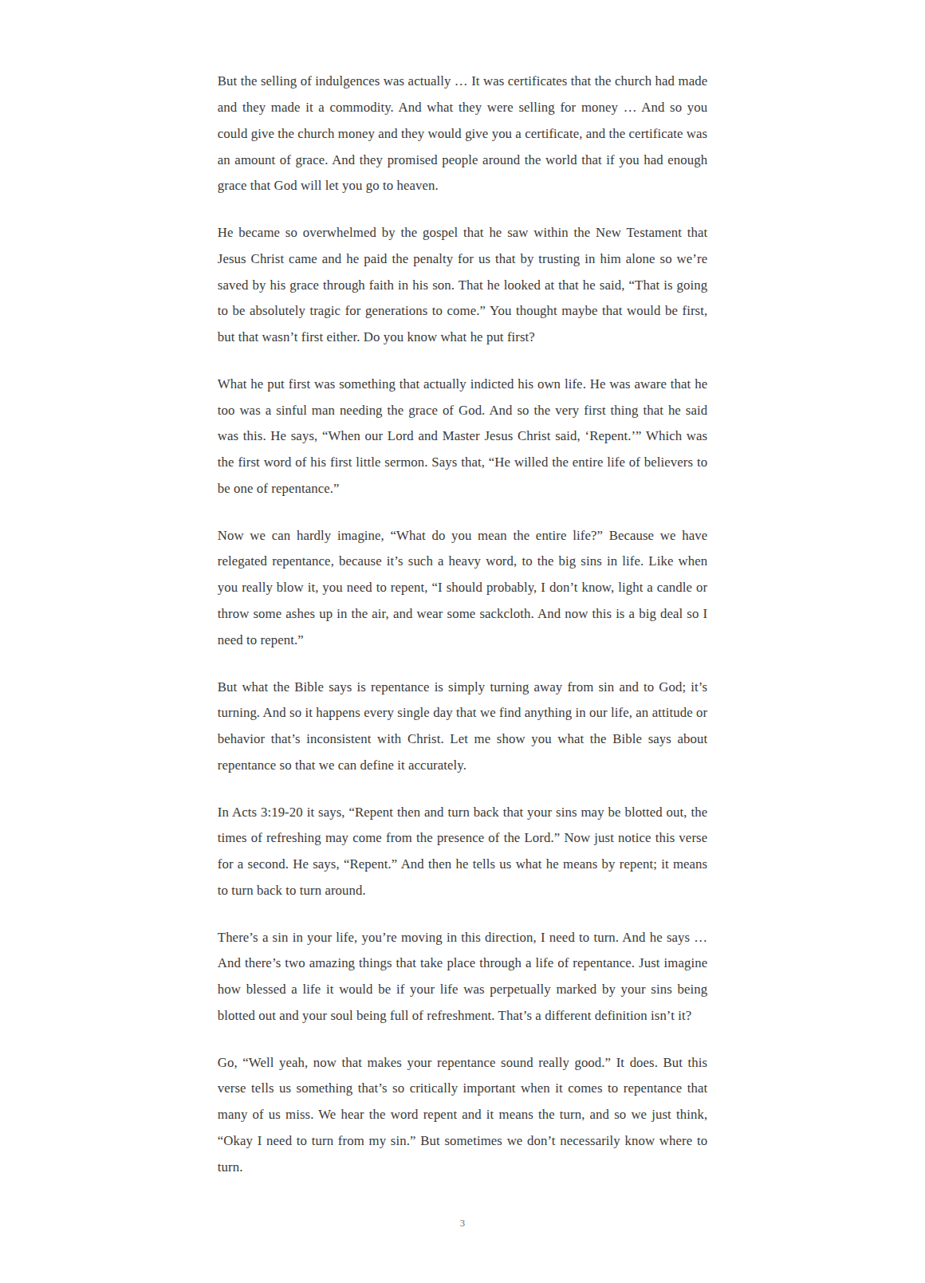But the selling of indulgences was actually … It was certificates that the church had made and they made it a commodity. And what they were selling for money … And so you could give the church money and they would give you a certificate, and the certificate was an amount of grace. And they promised people around the world that if you had enough grace that God will let you go to heaven.
He became so overwhelmed by the gospel that he saw within the New Testament that Jesus Christ came and he paid the penalty for us that by trusting in him alone so we’re saved by his grace through faith in his son. That he looked at that he said, “That is going to be absolutely tragic for generations to come.” You thought maybe that would be first, but that wasn’t first either. Do you know what he put first?
What he put first was something that actually indicted his own life. He was aware that he too was a sinful man needing the grace of God. And so the very first thing that he said was this. He says, “When our Lord and Master Jesus Christ said, ‘Repent.’” Which was the first word of his first little sermon. Says that, “He willed the entire life of believers to be one of repentance.”
Now we can hardly imagine, “What do you mean the entire life?” Because we have relegated repentance, because it’s such a heavy word, to the big sins in life. Like when you really blow it, you need to repent, “I should probably, I don’t know, light a candle or throw some ashes up in the air, and wear some sackcloth. And now this is a big deal so I need to repent.”
But what the Bible says is repentance is simply turning away from sin and to God; it’s turning. And so it happens every single day that we find anything in our life, an attitude or behavior that’s inconsistent with Christ. Let me show you what the Bible says about repentance so that we can define it accurately.
In Acts 3:19-20 it says, “Repent then and turn back that your sins may be blotted out, the times of refreshing may come from the presence of the Lord.” Now just notice this verse for a second. He says, “Repent.” And then he tells us what he means by repent; it means to turn back to turn around.
There’s a sin in your life, you’re moving in this direction, I need to turn. And he says … And there’s two amazing things that take place through a life of repentance. Just imagine how blessed a life it would be if your life was perpetually marked by your sins being blotted out and your soul being full of refreshment. That’s a different definition isn’t it?
Go, “Well yeah, now that makes your repentance sound really good.” It does. But this verse tells us something that’s so critically important when it comes to repentance that many of us miss. We hear the word repent and it means the turn, and so we just think, “Okay I need to turn from my sin.” But sometimes we don’t necessarily know where to turn.
3